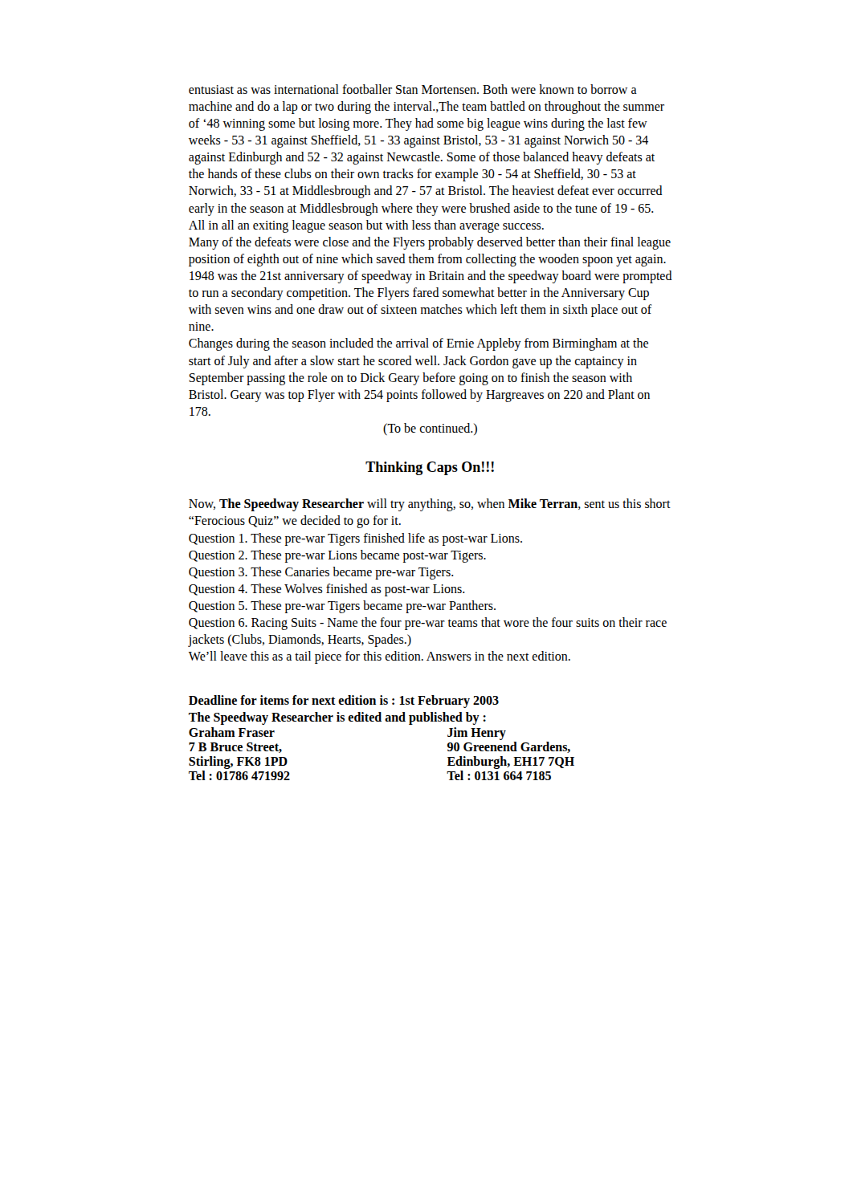entusiast as was international footballer Stan Mortensen. Both were known to borrow a machine and do a lap or two during the interval.,The team battled on throughout the summer of ‘48 winning some but losing more. They had some big league wins during the last few weeks - 53 - 31 against Sheffield, 51 - 33 against Bristol, 53 - 31 against Norwich 50 - 34 against Edinburgh and 52 - 32 against Newcastle. Some of those balanced heavy defeats at the hands of these clubs on their own tracks for example 30 - 54 at Sheffield, 30 - 53 at Norwich, 33 - 51 at Middlesbrough and 27 - 57 at Bristol. The heaviest defeat ever occurred early in the season at Middlesbrough where they were brushed aside to the tune of 19 - 65. All in all an exiting league season but with less than average success.
Many of the defeats were close and the Flyers probably deserved better than their final league position of eighth out of nine which saved them from collecting the wooden spoon yet again. 1948 was the 21st anniversary of speedway in Britain and the speedway board were prompted to run a secondary competition. The Flyers fared somewhat better in the Anniversary Cup with seven wins and one draw out of sixteen matches which left them in sixth place out of nine.
Changes during the season included the arrival of Ernie Appleby from Birmingham at the start of July and after a slow start he scored well. Jack Gordon gave up the captaincy in September passing the role on to Dick Geary before going on to finish the season with Bristol. Geary was top Flyer with 254 points followed by Hargreaves on 220 and Plant on 178.
(To be continued.)
Thinking Caps On!!!
Now, The Speedway Researcher will try anything, so, when Mike Terran, sent us this short “Ferocious Quiz” we decided to go for it.
Question 1. These pre-war Tigers finished life as post-war Lions.
Question 2. These pre-war Lions became post-war Tigers.
Question 3. These Canaries became pre-war Tigers.
Question 4. These Wolves finished as post-war Lions.
Question 5. These pre-war Tigers became pre-war Panthers.
Question 6. Racing Suits - Name the four pre-war teams that wore the four suits on their race jackets (Clubs, Diamonds, Hearts, Spades.)
We’ll leave this as a tail piece for this edition. Answers in the next edition.
Deadline for items for next edition is : 1st February 2003
The Speedway Researcher is edited and published by :
| Graham Fraser | Jim Henry |
| 7 B Bruce Street, | 90 Greenend Gardens, |
| Stirling, FK8 1PD | Edinburgh, EH17 7QH |
| Tel : 01786 471992 | Tel : 0131 664 7185 |